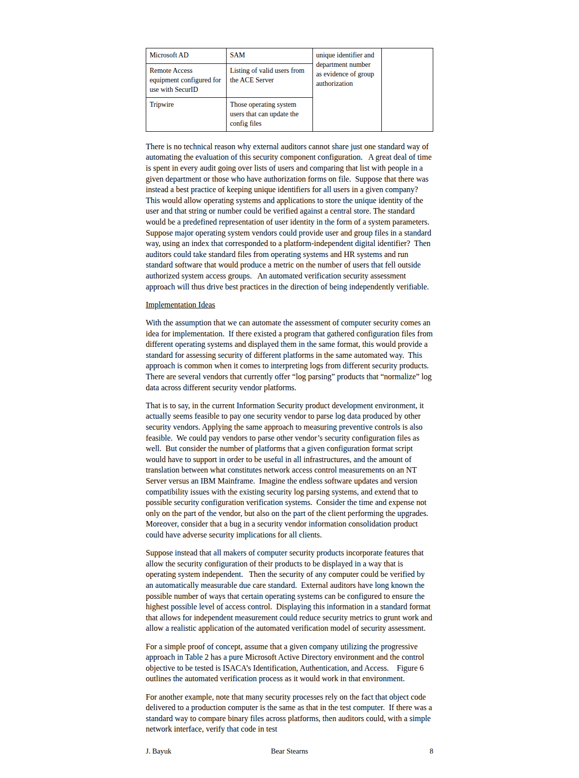| Microsoft AD | SAM | unique identifier and department number as evidence of group authorization | |
| Remote Access equipment configured for use with SecurID | Listing of valid users from the ACE Server |
| Tripwire | Those operating system users that can update the config files |
There is no technical reason why external auditors cannot share just one standard way of automating the evaluation of this security component configuration. A great deal of time is spent in every audit going over lists of users and comparing that list with people in a given department or those who have authorization forms on file. Suppose that there was instead a best practice of keeping unique identifiers for all users in a given company? This would allow operating systems and applications to store the unique identity of the user and that string or number could be verified against a central store. The standard would be a predefined representation of user identity in the form of a system parameters. Suppose major operating system vendors could provide user and group files in a standard way, using an index that corresponded to a platform-independent digital identifier? Then auditors could take standard files from operating systems and HR systems and run standard software that would produce a metric on the number of users that fell outside authorized system access groups. An automated verification security assessment approach will thus drive best practices in the direction of being independently verifiable.
Implementation Ideas
With the assumption that we can automate the assessment of computer security comes an idea for implementation. If there existed a program that gathered configuration files from different operating systems and displayed them in the same format, this would provide a standard for assessing security of different platforms in the same automated way. This approach is common when it comes to interpreting logs from different security products. There are several vendors that currently offer “log parsing” products that “normalize” log data across different security vendor platforms.
That is to say, in the current Information Security product development environment, it actually seems feasible to pay one security vendor to parse log data produced by other security vendors. Applying the same approach to measuring preventive controls is also feasible. We could pay vendors to parse other vendor’s security configuration files as well. But consider the number of platforms that a given configuration format script would have to support in order to be useful in all infrastructures, and the amount of translation between what constitutes network access control measurements on an NT Server versus an IBM Mainframe. Imagine the endless software updates and version compatibility issues with the existing security log parsing systems, and extend that to possible security configuration verification systems. Consider the time and expense not only on the part of the vendor, but also on the part of the client performing the upgrades. Moreover, consider that a bug in a security vendor information consolidation product could have adverse security implications for all clients.
Suppose instead that all makers of computer security products incorporate features that allow the security configuration of their products to be displayed in a way that is operating system independent. Then the security of any computer could be verified by an automatically measurable due care standard. External auditors have long known the possible number of ways that certain operating systems can be configured to ensure the highest possible level of access control. Displaying this information in a standard format that allows for independent measurement could reduce security metrics to grunt work and allow a realistic application of the automated verification model of security assessment.
For a simple proof of concept, assume that a given company utilizing the progressive approach in Table 2 has a pure Microsoft Active Directory environment and the control objective to be tested is ISACA’s Identification, Authentication, and Access. Figure 6 outlines the automated verification process as it would work in that environment.
For another example, note that many security processes rely on the fact that object code delivered to a production computer is the same as that in the test computer. If there was a standard way to compare binary files across platforms, then auditors could, with a simple network interface, verify that code in test
J. Bayuk
Bear Stearns
8